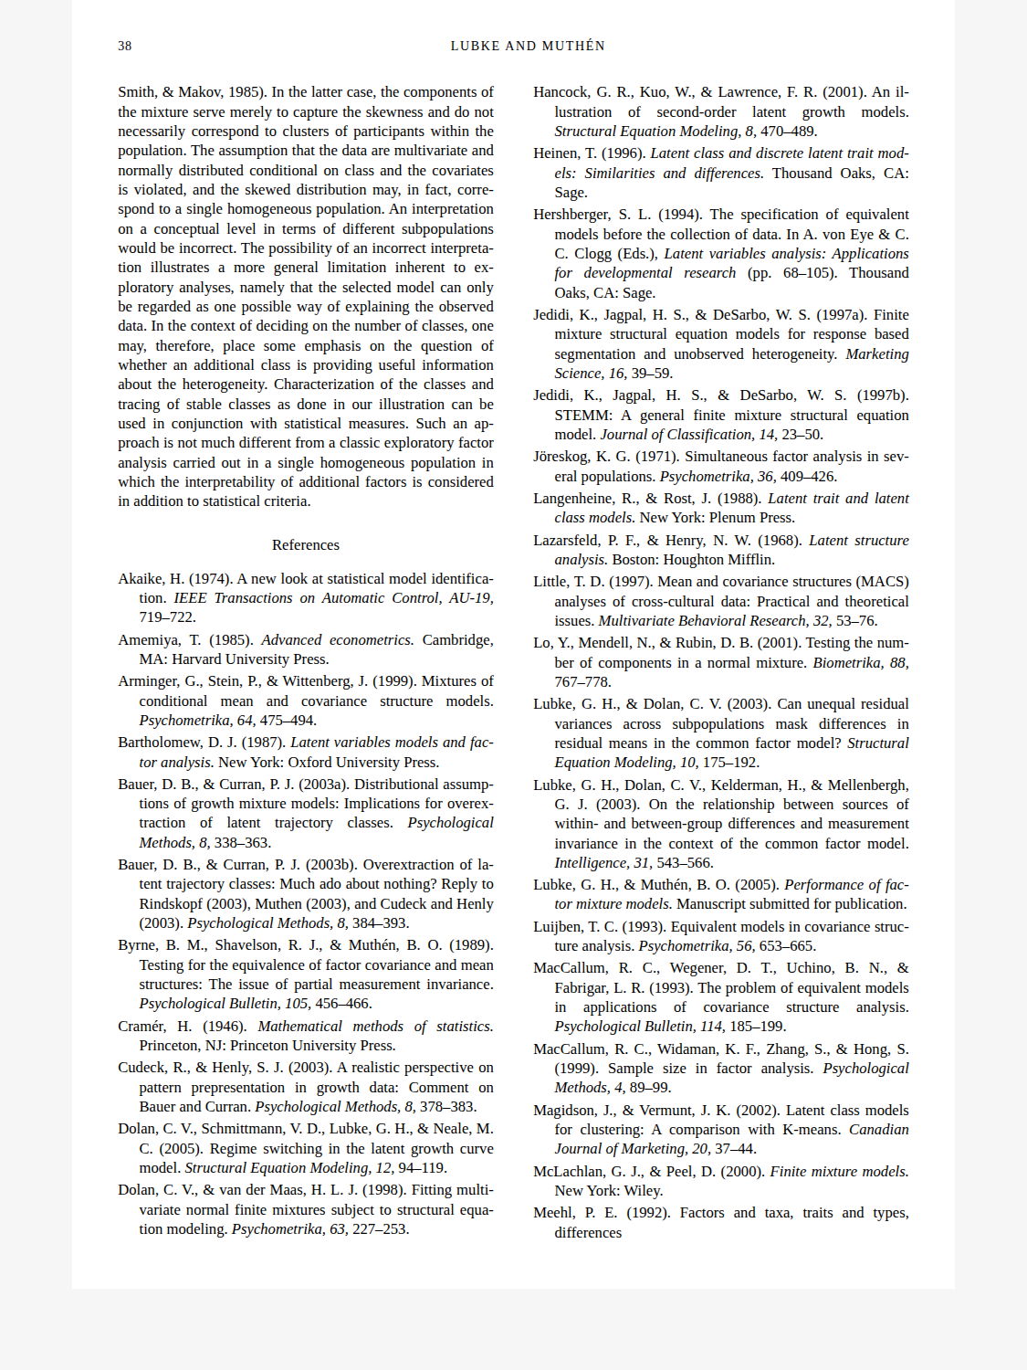38 Lubke and Muthén
Smith, & Makov, 1985). In the latter case, the components of the mixture serve merely to capture the skewness and do not necessarily correspond to clusters of participants within the population. The assumption that the data are multivariate and normally distributed conditional on class and the covariates is violated, and the skewed distribution may, in fact, correspond to a single homogeneous population. An interpretation on a conceptual level in terms of different subpopulations would be incorrect. The possibility of an incorrect interpretation illustrates a more general limitation inherent to exploratory analyses, namely that the selected model can only be regarded as one possible way of explaining the observed data. In the context of deciding on the number of classes, one may, therefore, place some emphasis on the question of whether an additional class is providing useful information about the heterogeneity. Characterization of the classes and tracing of stable classes as done in our illustration can be used in conjunction with statistical measures. Such an approach is not much different from a classic exploratory factor analysis carried out in a single homogeneous population in which the interpretability of additional factors is considered in addition to statistical criteria.
References
Akaike, H. (1974). A new look at statistical model identification. IEEE Transactions on Automatic Control, AU-19, 719–722.
Amemiya, T. (1985). Advanced econometrics. Cambridge, MA: Harvard University Press.
Arminger, G., Stein, P., & Wittenberg, J. (1999). Mixtures of conditional mean and covariance structure models. Psychometrika, 64, 475–494.
Bartholomew, D. J. (1987). Latent variables models and factor analysis. New York: Oxford University Press.
Bauer, D. B., & Curran, P. J. (2003a). Distributional assumptions of growth mixture models: Implications for overextraction of latent trajectory classes. Psychological Methods, 8, 338–363.
Bauer, D. B., & Curran, P. J. (2003b). Overextraction of latent trajectory classes: Much ado about nothing? Reply to Rindskopf (2003), Muthen (2003), and Cudeck and Henly (2003). Psychological Methods, 8, 384–393.
Byrne, B. M., Shavelson, R. J., & Muthén, B. O. (1989). Testing for the equivalence of factor covariance and mean structures: The issue of partial measurement invariance. Psychological Bulletin, 105, 456–466.
Cramér, H. (1946). Mathematical methods of statistics. Princeton, NJ: Princeton University Press.
Cudeck, R., & Henly, S. J. (2003). A realistic perspective on pattern prepresentation in growth data: Comment on Bauer and Curran. Psychological Methods, 8, 378–383.
Dolan, C. V., Schmittmann, V. D., Lubke, G. H., & Neale, M. C. (2005). Regime switching in the latent growth curve model. Structural Equation Modeling, 12, 94–119.
Dolan, C. V., & van der Maas, H. L. J. (1998). Fitting multivariate normal finite mixtures subject to structural equation modeling. Psychometrika, 63, 227–253.
Hancock, G. R., Kuo, W., & Lawrence, F. R. (2001). An illustration of second-order latent growth models. Structural Equation Modeling, 8, 470–489.
Heinen, T. (1996). Latent class and discrete latent trait models: Similarities and differences. Thousand Oaks, CA: Sage.
Hershberger, S. L. (1994). The specification of equivalent models before the collection of data. In A. von Eye & C. C. Clogg (Eds.), Latent variables analysis: Applications for developmental research (pp. 68–105). Thousand Oaks, CA: Sage.
Jedidi, K., Jagpal, H. S., & DeSarbo, W. S. (1997a). Finite mixture structural equation models for response based segmentation and unobserved heterogeneity. Marketing Science, 16, 39–59.
Jedidi, K., Jagpal, H. S., & DeSarbo, W. S. (1997b). STEMM: A general finite mixture structural equation model. Journal of Classification, 14, 23–50.
Jöreskog, K. G. (1971). Simultaneous factor analysis in several populations. Psychometrika, 36, 409–426.
Langenheine, R., & Rost, J. (1988). Latent trait and latent class models. New York: Plenum Press.
Lazarsfeld, P. F., & Henry, N. W. (1968). Latent structure analysis. Boston: Houghton Mifflin.
Little, T. D. (1997). Mean and covariance structures (MACS) analyses of cross-cultural data: Practical and theoretical issues. Multivariate Behavioral Research, 32, 53–76.
Lo, Y., Mendell, N., & Rubin, D. B. (2001). Testing the number of components in a normal mixture. Biometrika, 88, 767–778.
Lubke, G. H., & Dolan, C. V. (2003). Can unequal residual variances across subpopulations mask differences in residual means in the common factor model? Structural Equation Modeling, 10, 175–192.
Lubke, G. H., Dolan, C. V., Kelderman, H., & Mellenbergh, G. J. (2003). On the relationship between sources of within- and between-group differences and measurement invariance in the context of the common factor model. Intelligence, 31, 543–566.
Lubke, G. H., & Muthén, B. O. (2005). Performance of factor mixture models. Manuscript submitted for publication.
Luijben, T. C. (1993). Equivalent models in covariance structure analysis. Psychometrika, 56, 653–665.
MacCallum, R. C., Wegener, D. T., Uchino, B. N., & Fabrigar, L. R. (1993). The problem of equivalent models in applications of covariance structure analysis. Psychological Bulletin, 114, 185–199.
MacCallum, R. C., Widaman, K. F., Zhang, S., & Hong, S. (1999). Sample size in factor analysis. Psychological Methods, 4, 89–99.
Magidson, J., & Vermunt, J. K. (2002). Latent class models for clustering: A comparison with K-means. Canadian Journal of Marketing, 20, 37–44.
McLachlan, G. J., & Peel, D. (2000). Finite mixture models. New York: Wiley.
Meehl, P. E. (1992). Factors and taxa, traits and types, differences